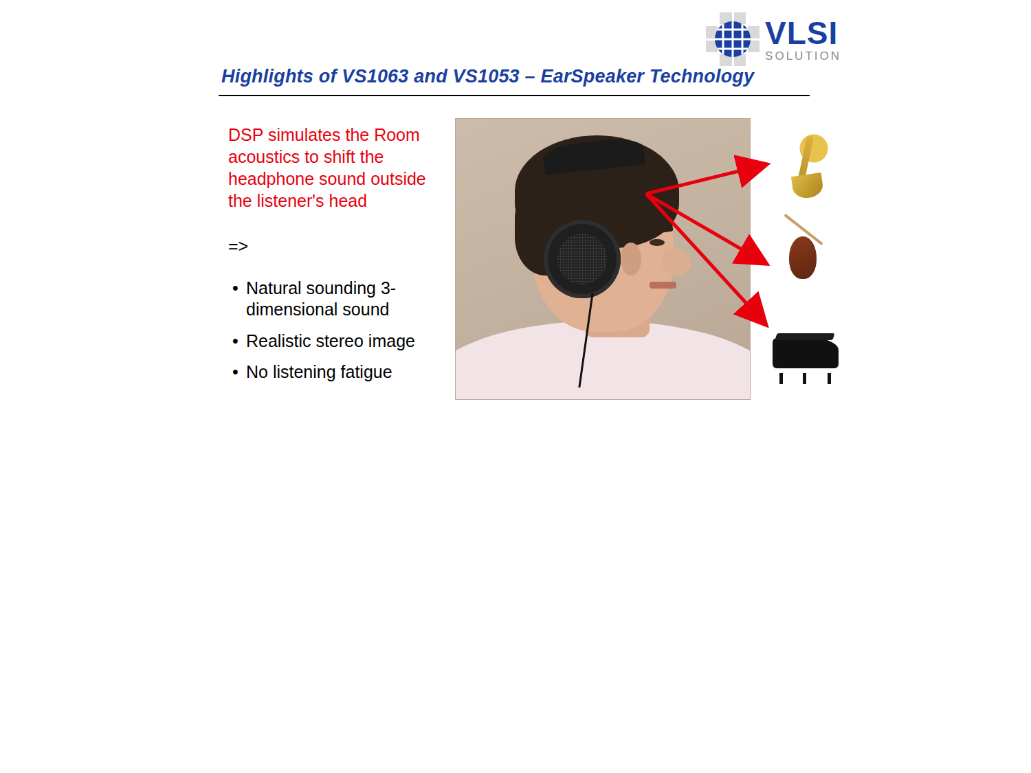VLSI SOLUTION
Highlights of VS1063 and VS1053 – EarSpeaker Technology
DSP simulates the Room acoustics to shift the headphone sound outside the listener's head
=>
Natural sounding 3-dimensional sound
Realistic stereo image
No listening fatigue